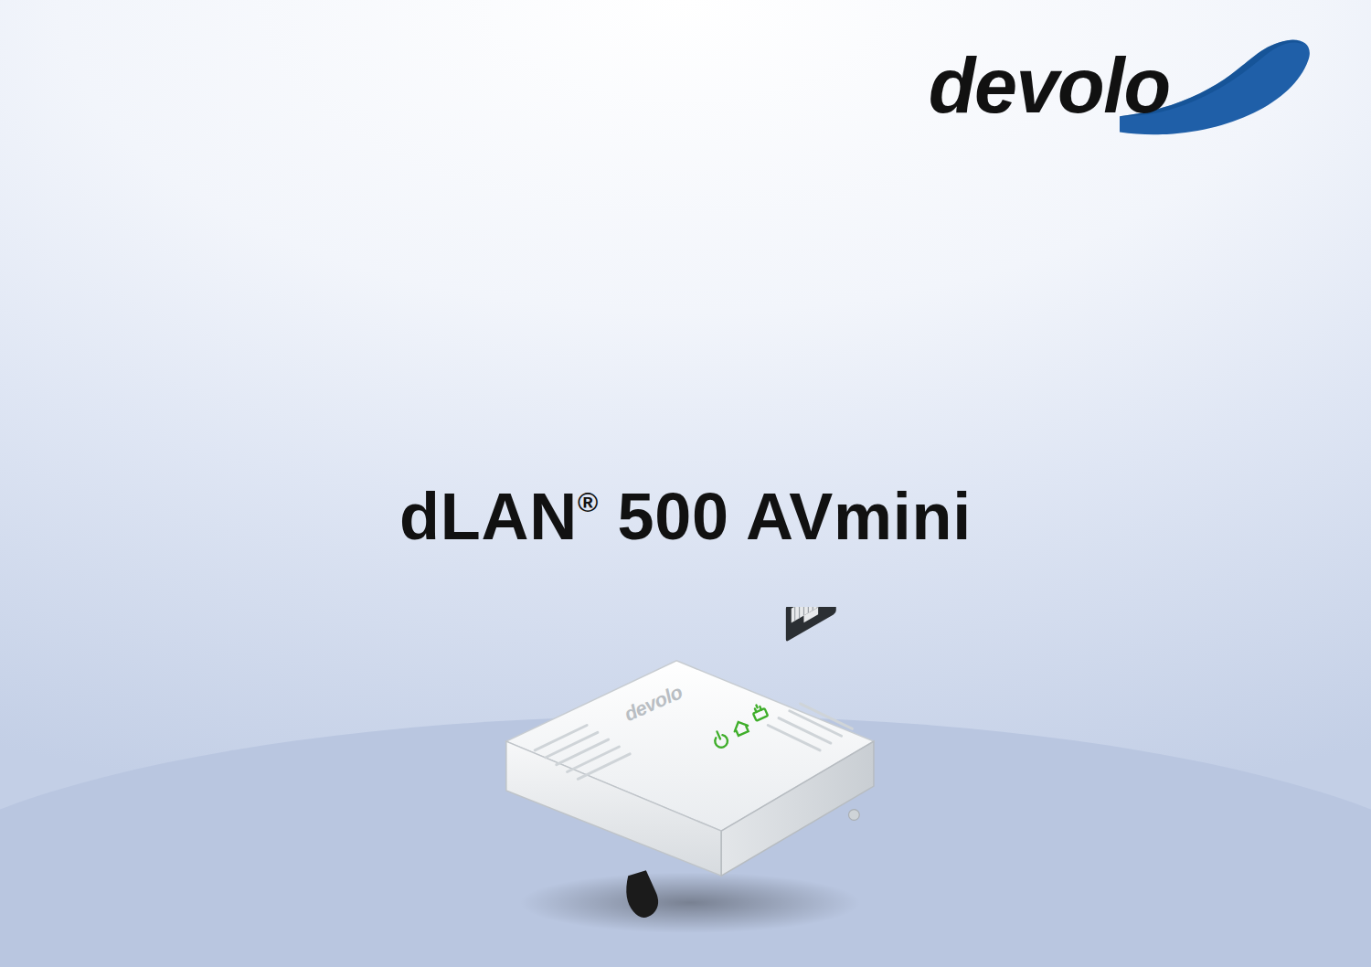devolo devolo
dLAN® 500 AVmini
dLAN 500 AVmini adapter devolo